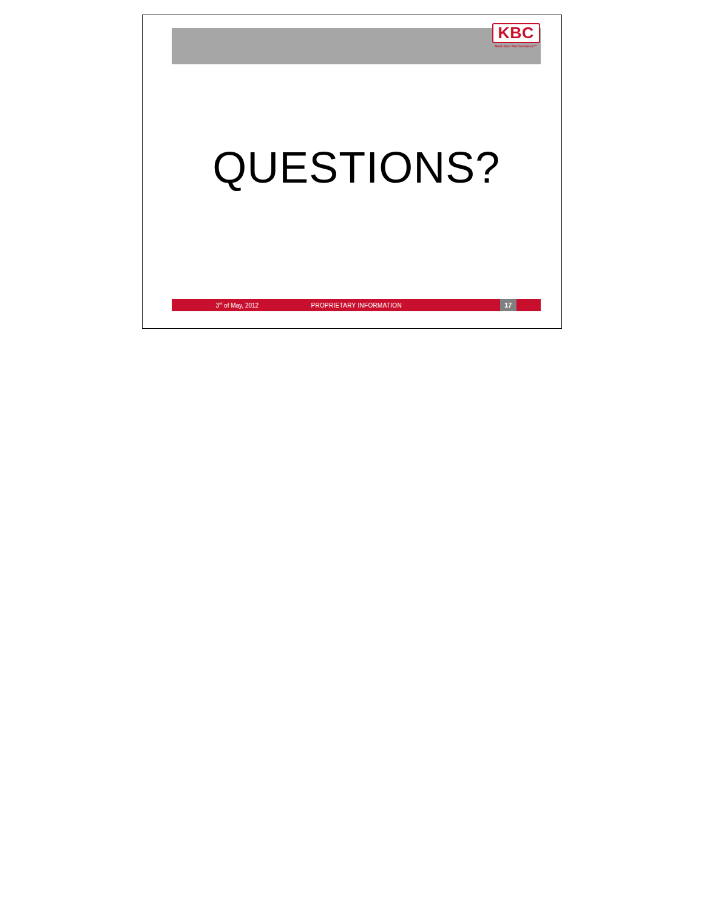KBC
Next Gen Performance™
QUESTIONS?
3rd of May, 2012
PROPRIETARY INFORMATION
17